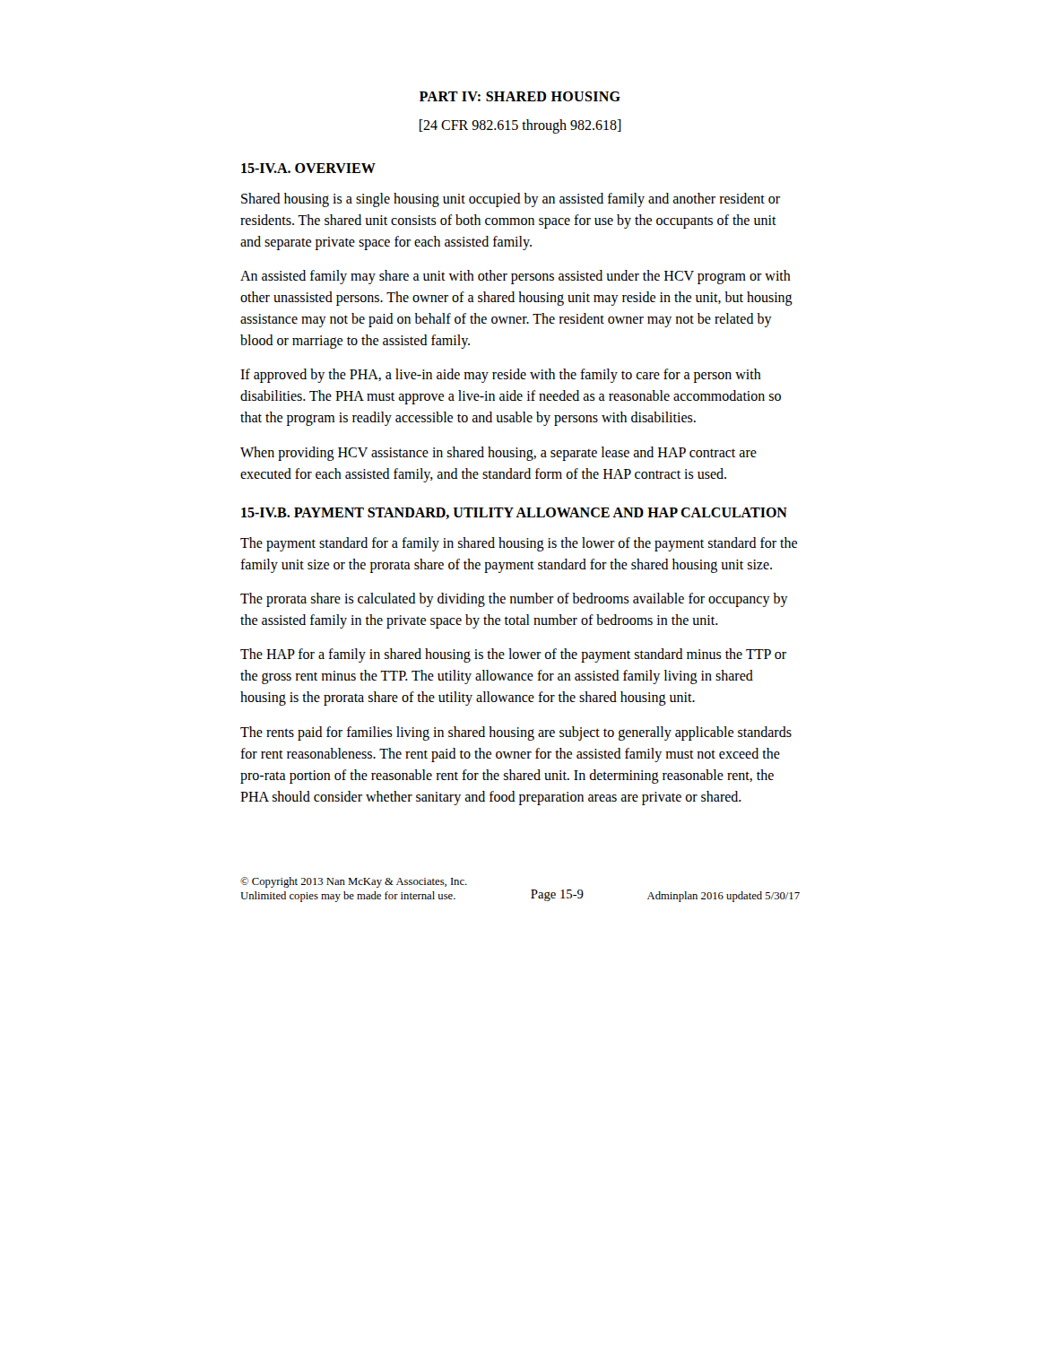PART IV: SHARED HOUSING
[24 CFR 982.615 through 982.618]
15-IV.A. OVERVIEW
Shared housing is a single housing unit occupied by an assisted family and another resident or residents. The shared unit consists of both common space for use by the occupants of the unit and separate private space for each assisted family.
An assisted family may share a unit with other persons assisted under the HCV program or with other unassisted persons. The owner of a shared housing unit may reside in the unit, but housing assistance may not be paid on behalf of the owner. The resident owner may not be related by blood or marriage to the assisted family.
If approved by the PHA, a live-in aide may reside with the family to care for a person with disabilities. The PHA must approve a live-in aide if needed as a reasonable accommodation so that the program is readily accessible to and usable by persons with disabilities.
When providing HCV assistance in shared housing, a separate lease and HAP contract are executed for each assisted family, and the standard form of the HAP contract is used.
15-IV.B. PAYMENT STANDARD, UTILITY ALLOWANCE AND HAP CALCULATION
The payment standard for a family in shared housing is the lower of the payment standard for the family unit size or the prorata share of the payment standard for the shared housing unit size.
The prorata share is calculated by dividing the number of bedrooms available for occupancy by the assisted family in the private space by the total number of bedrooms in the unit.
The HAP for a family in shared housing is the lower of the payment standard minus the TTP or the gross rent minus the TTP. The utility allowance for an assisted family living in shared housing is the prorata share of the utility allowance for the shared housing unit.
The rents paid for families living in shared housing are subject to generally applicable standards for rent reasonableness. The rent paid to the owner for the assisted family must not exceed the pro-rata portion of the reasonable rent for the shared unit. In determining reasonable rent, the PHA should consider whether sanitary and food preparation areas are private or shared.
© Copyright 2013 Nan McKay & Associates, Inc.
Unlimited copies may be made for internal use.
Page 15-9
Adminplan 2016 updated 5/30/17